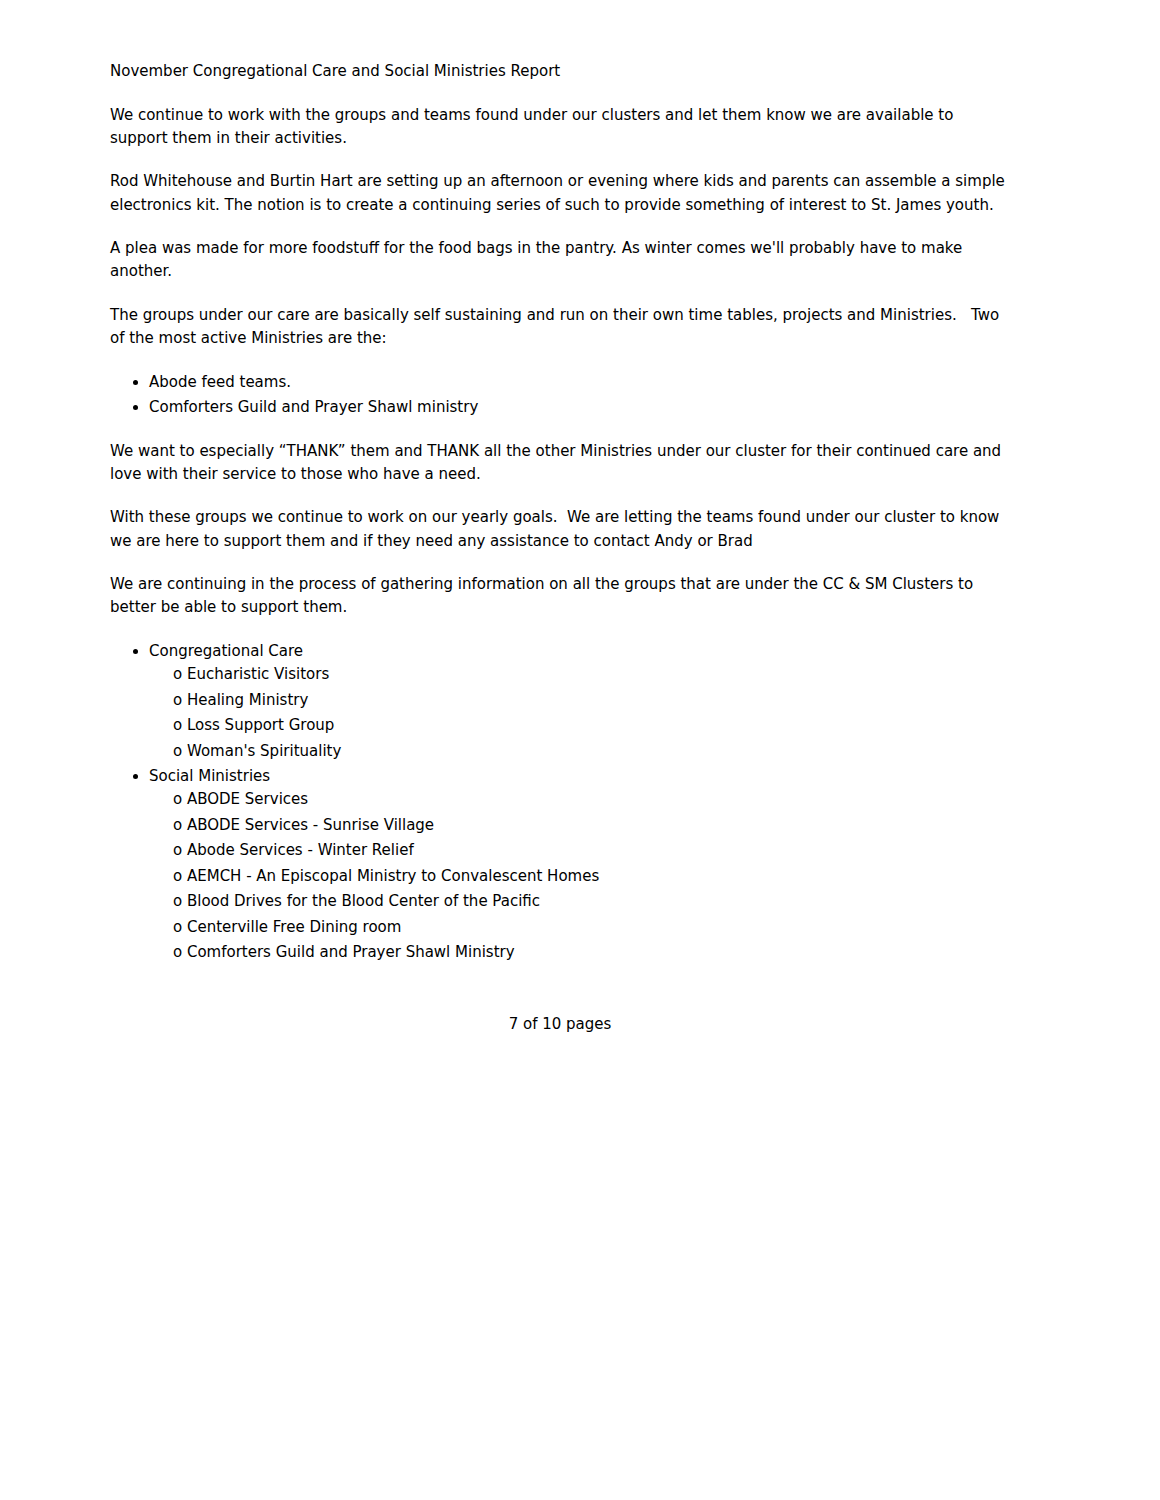November Congregational Care and Social Ministries Report
We continue to work with the groups and teams found under our clusters and let them know we are available to support them in their activities.
Rod Whitehouse and Burtin Hart are setting up an afternoon or evening where kids and parents can assemble a simple electronics kit. The notion is to create a continuing series of such to provide something of interest to St. James youth.
A plea was made for more foodstuff for the food bags in the pantry. As winter comes we'll probably have to make another.
The groups under our care are basically self sustaining and run on their own time tables, projects and Ministries. Two of the most active Ministries are the:
Abode feed teams.
Comforters Guild and Prayer Shawl ministry
We want to especially “THANK” them and THANK all the other Ministries under our cluster for their continued care and love with their service to those who have a need.
With these groups we continue to work on our yearly goals. We are letting the teams found under our cluster to know we are here to support them and if they need any assistance to contact Andy or Brad
We are continuing in the process of gathering information on all the groups that are under the CC & SM Clusters to better be able to support them.
Congregational Care
Eucharistic Visitors
Healing Ministry
Loss Support Group
Woman's Spirituality
Social Ministries
ABODE Services
ABODE Services - Sunrise Village
Abode Services - Winter Relief
AEMCH - An Episcopal Ministry to Convalescent Homes
Blood Drives for the Blood Center of the Pacific
Centerville Free Dining room
Comforters Guild and Prayer Shawl Ministry
7 of 10 pages